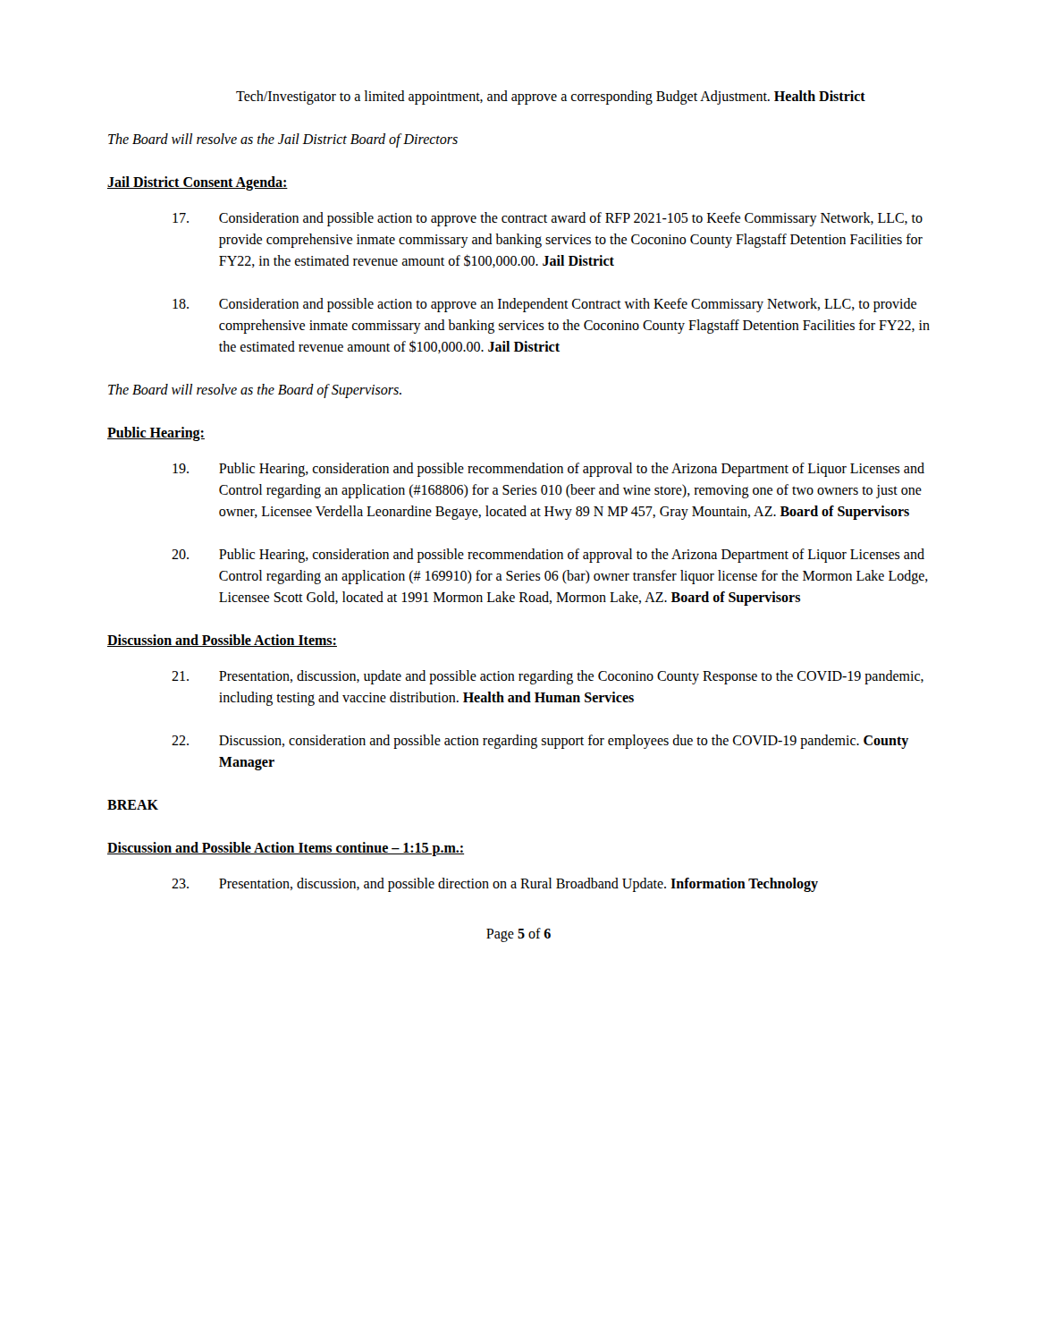Tech/Investigator to a limited appointment, and approve a corresponding Budget Adjustment. Health District
The Board will resolve as the Jail District Board of Directors
Jail District Consent Agenda:
17. Consideration and possible action to approve the contract award of RFP 2021-105 to Keefe Commissary Network, LLC, to provide comprehensive inmate commissary and banking services to the Coconino County Flagstaff Detention Facilities for FY22, in the estimated revenue amount of $100,000.00. Jail District
18. Consideration and possible action to approve an Independent Contract with Keefe Commissary Network, LLC, to provide comprehensive inmate commissary and banking services to the Coconino County Flagstaff Detention Facilities for FY22, in the estimated revenue amount of $100,000.00. Jail District
The Board will resolve as the Board of Supervisors.
Public Hearing:
19. Public Hearing, consideration and possible recommendation of approval to the Arizona Department of Liquor Licenses and Control regarding an application (#168806) for a Series 010 (beer and wine store), removing one of two owners to just one owner, Licensee Verdella Leonardine Begaye, located at Hwy 89 N MP 457, Gray Mountain, AZ. Board of Supervisors
20. Public Hearing, consideration and possible recommendation of approval to the Arizona Department of Liquor Licenses and Control regarding an application (# 169910) for a Series 06 (bar) owner transfer liquor license for the Mormon Lake Lodge, Licensee Scott Gold, located at 1991 Mormon Lake Road, Mormon Lake, AZ. Board of Supervisors
Discussion and Possible Action Items:
21. Presentation, discussion, update and possible action regarding the Coconino County Response to the COVID-19 pandemic, including testing and vaccine distribution. Health and Human Services
22. Discussion, consideration and possible action regarding support for employees due to the COVID-19 pandemic. County Manager
BREAK
Discussion and Possible Action Items continue – 1:15 p.m.:
23. Presentation, discussion, and possible direction on a Rural Broadband Update. Information Technology
Page 5 of 6